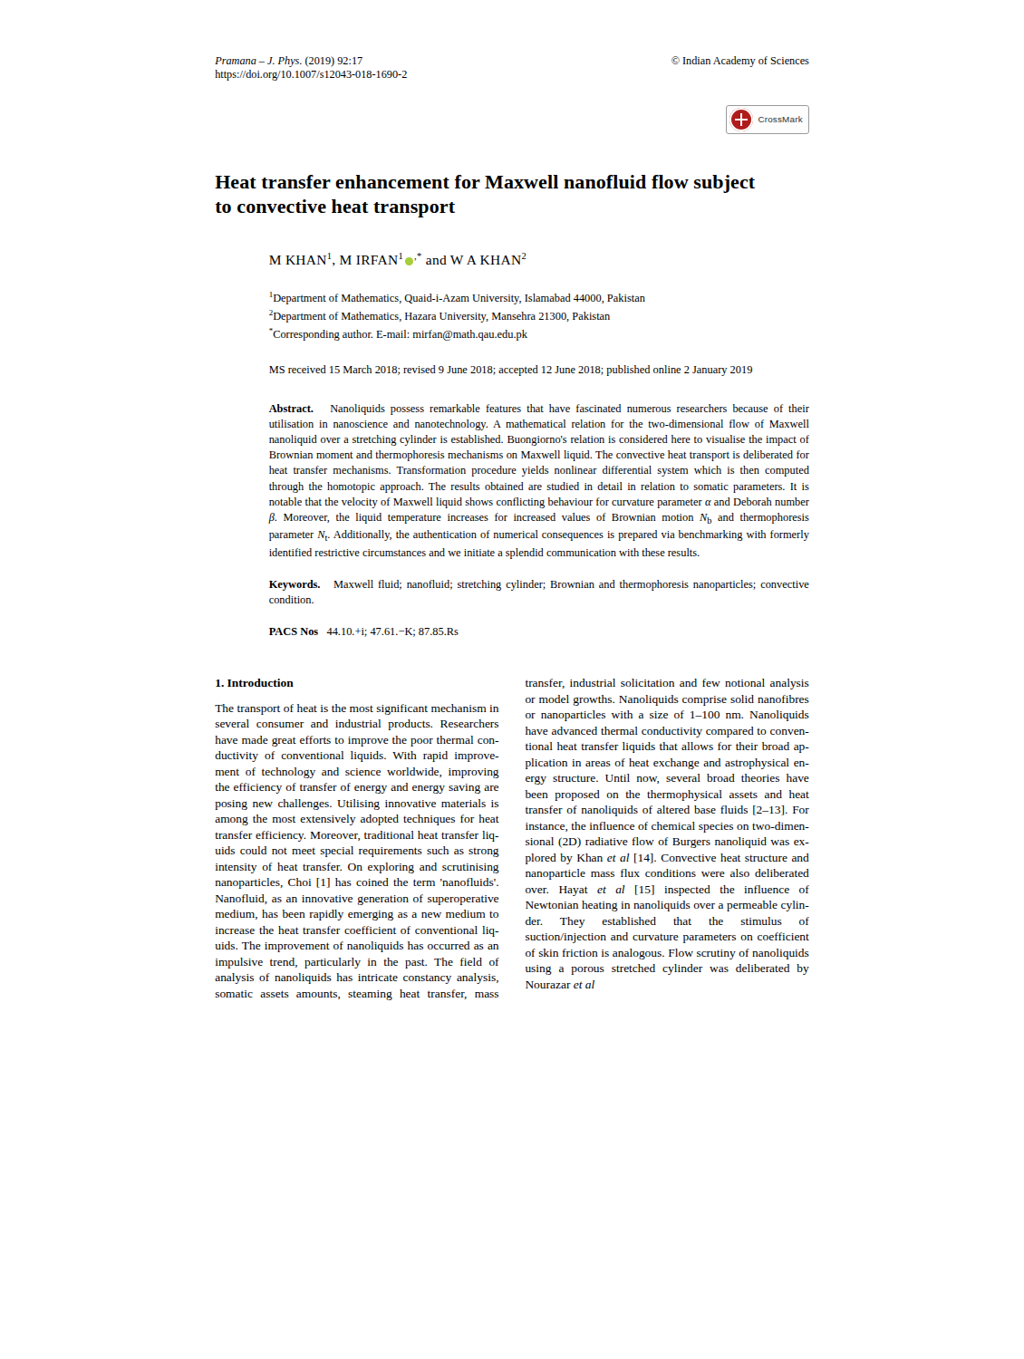Pramana – J. Phys. (2019) 92:17
https://doi.org/10.1007/s12043-018-1690-2
© Indian Academy of Sciences
CrossMark
Heat transfer enhancement for Maxwell nanofluid flow subject
to convective heat transport
M KHAN1, M IRFAN1,* and W A KHAN2
1Department of Mathematics, Quaid-i-Azam University, Islamabad 44000, Pakistan
2Department of Mathematics, Hazara University, Mansehra 21300, Pakistan
*Corresponding author. E-mail: mirfan@math.qau.edu.pk
MS received 15 March 2018; revised 9 June 2018; accepted 12 June 2018; published online 2 January 2019
Abstract. Nanoliquids possess remarkable features that have fascinated numerous researchers because of their utilisation in nanoscience and nanotechnology. A mathematical relation for the two-dimensional flow of Maxwell nanoliquid over a stretching cylinder is established. Buongiorno's relation is considered here to visualise the impact of Brownian moment and thermophoresis mechanisms on Maxwell liquid. The convective heat transport is deliberated for heat transfer mechanisms. Transformation procedure yields nonlinear differential system which is then computed through the homotopic approach. The results obtained are studied in detail in relation to somatic parameters. It is notable that the velocity of Maxwell liquid shows conflicting behaviour for curvature parameter α and Deborah number β. Moreover, the liquid temperature increases for increased values of Brownian motion Nb and thermophoresis parameter Nt. Additionally, the authentication of numerical consequences is prepared via benchmarking with formerly identified restrictive circumstances and we initiate a splendid communication with these results.
Keywords. Maxwell fluid; nanofluid; stretching cylinder; Brownian and thermophoresis nanoparticles; convective condition.
PACS Nos 44.10.+i; 47.61.−K; 87.85.Rs
1. Introduction
The transport of heat is the most significant mechanism in several consumer and industrial products. Researchers have made great efforts to improve the poor thermal conductivity of conventional liquids. With rapid improvement of technology and science worldwide, improving the efficiency of transfer of energy and energy saving are posing new challenges. Utilising innovative materials is among the most extensively adopted techniques for heat transfer efficiency. Moreover, traditional heat transfer liquids could not meet special requirements such as strong intensity of heat transfer. On exploring and scrutinising nanoparticles, Choi [1] has coined the term 'nanofluids'. Nanofluid, as an innovative generation of superoperative medium, has been rapidly emerging as a new medium to increase the heat transfer coefficient of conventional liquids. The improvement of nanoliquids has occurred as an impulsive trend, particularly in the past. The field of analysis of nanoliquids has intricate constancy analysis, somatic assets amounts, steaming heat transfer, mass transfer, industrial solicitation and few notional analysis or model growths. Nanoliquids comprise solid nanofibres or nanoparticles with a size of 1–100 nm. Nanoliquids have advanced thermal conductivity compared to conventional heat transfer liquids that allows for their broad application in areas of heat exchange and astrophysical energy structure. Until now, several broad theories have been proposed on the thermophysical assets and heat transfer of nanoliquids of altered base fluids [2–13]. For instance, the influence of chemical species on two-dimensional (2D) radiative flow of Burgers nanoliquid was explored by Khan et al [14]. Convective heat structure and nanoparticle mass flux conditions were also deliberated over. Hayat et al [15] inspected the influence of Newtonian heating in nanoliquids over a permeable cylinder. They established that the stimulus of suction/injection and curvature parameters on coefficient of skin friction is analogous. Flow scrutiny of nanoliquids using a porous stretched cylinder was deliberated by Nourazar et al